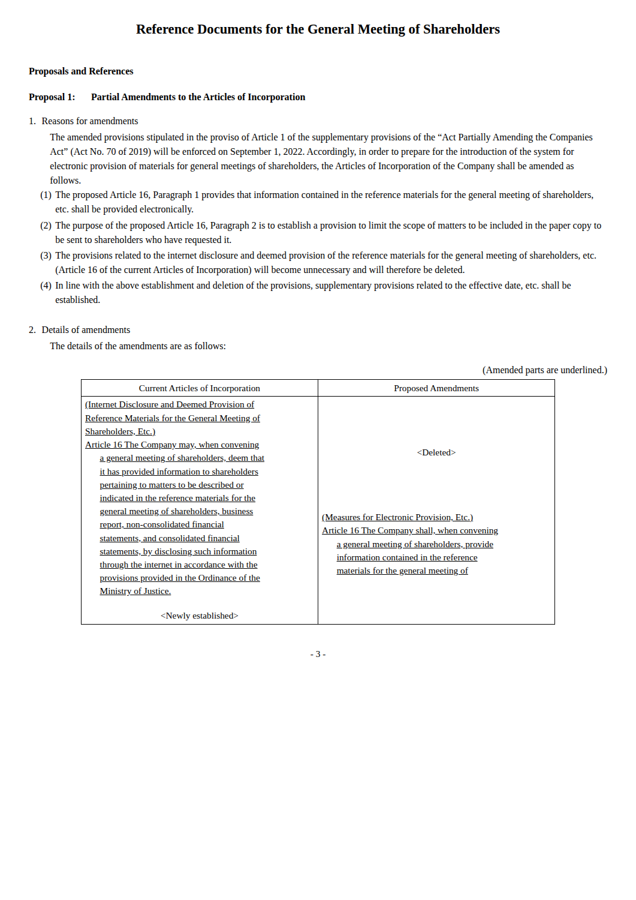Reference Documents for the General Meeting of Shareholders
Proposals and References
Proposal 1: Partial Amendments to the Articles of Incorporation
1. Reasons for amendments
The amended provisions stipulated in the proviso of Article 1 of the supplementary provisions of the “Act Partially Amending the Companies Act” (Act No. 70 of 2019) will be enforced on September 1, 2022. Accordingly, in order to prepare for the introduction of the system for electronic provision of materials for general meetings of shareholders, the Articles of Incorporation of the Company shall be amended as follows.
(1) The proposed Article 16, Paragraph 1 provides that information contained in the reference materials for the general meeting of shareholders, etc. shall be provided electronically.
(2) The purpose of the proposed Article 16, Paragraph 2 is to establish a provision to limit the scope of matters to be included in the paper copy to be sent to shareholders who have requested it.
(3) The provisions related to the internet disclosure and deemed provision of the reference materials for the general meeting of shareholders, etc. (Article 16 of the current Articles of Incorporation) will become unnecessary and will therefore be deleted.
(4) In line with the above establishment and deletion of the provisions, supplementary provisions related to the effective date, etc. shall be established.
2. Details of amendments
The details of the amendments are as follows:
(Amended parts are underlined.)
| Current Articles of Incorporation | Proposed Amendments |
| --- | --- |
| (Internet Disclosure and Deemed Provision of Reference Materials for the General Meeting of Shareholders, Etc.) Article 16 The Company may, when convening a general meeting of shareholders, deem that it has provided information to shareholders pertaining to matters to be described or indicated in the reference materials for the general meeting of shareholders, business report, non-consolidated financial statements, and consolidated financial statements, by disclosing such information through the internet in accordance with the provisions provided in the Ordinance of the Ministry of Justice. <Newly established> | <Deleted> (Measures for Electronic Provision, Etc.) Article 16 The Company shall, when convening a general meeting of shareholders, provide information contained in the reference materials for the general meeting of |
- 3 -